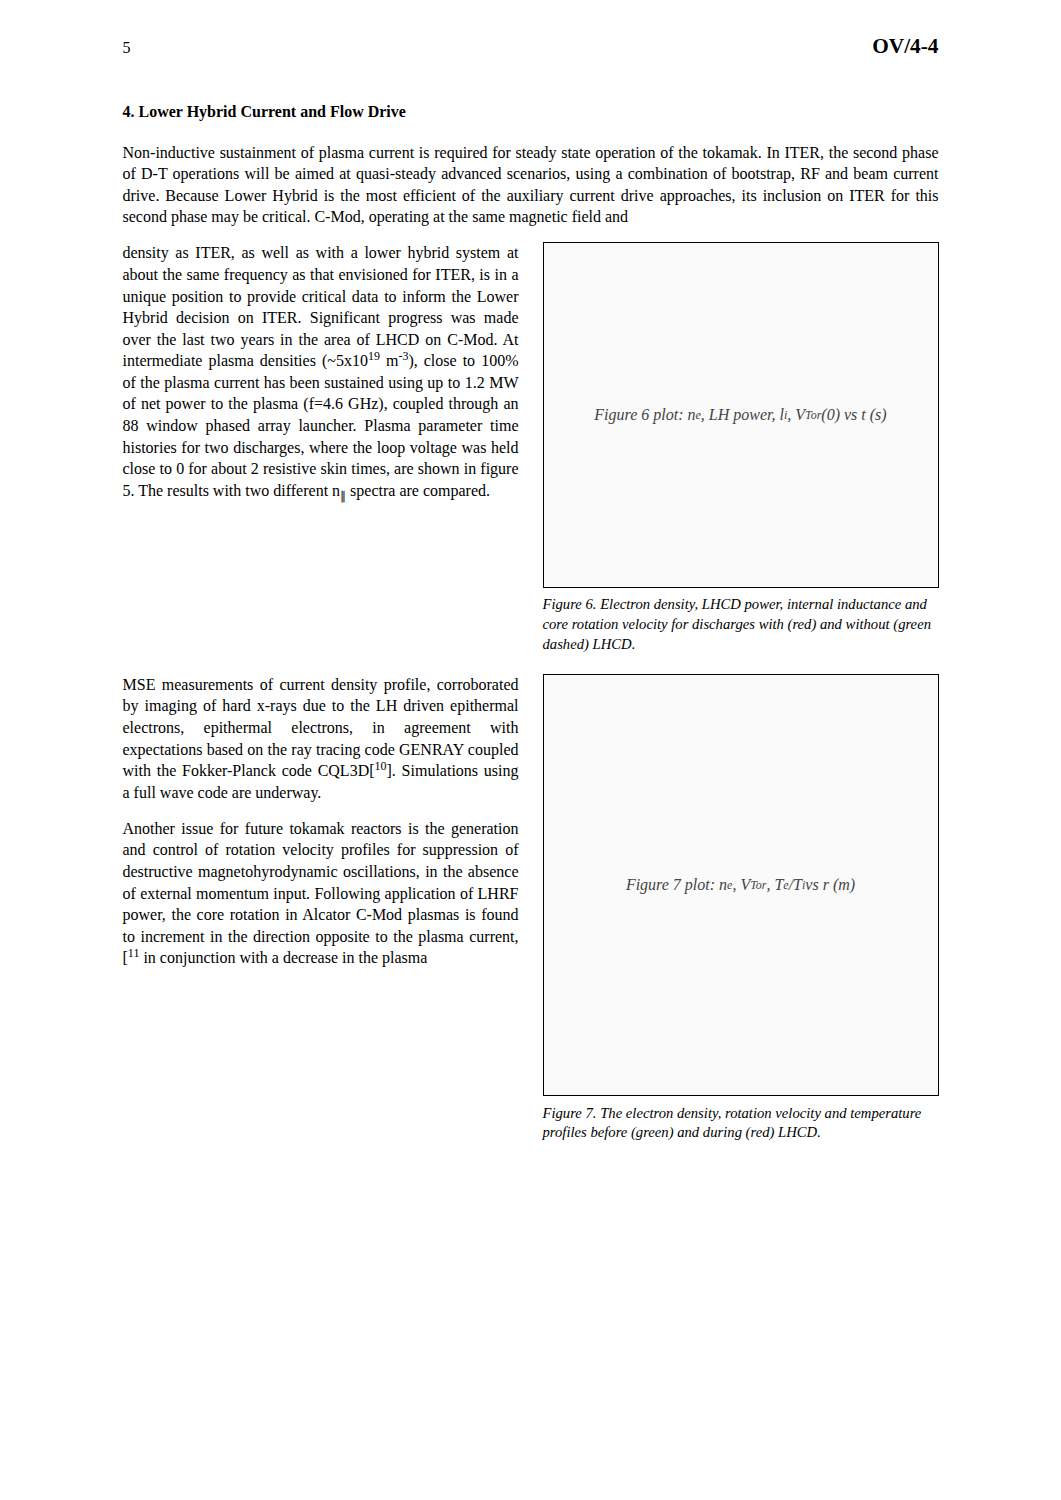5 OV/4-4
4. Lower Hybrid Current and Flow Drive
Non-inductive sustainment of plasma current is required for steady state operation of the tokamak. In ITER, the second phase of D-T operations will be aimed at quasi-steady advanced scenarios, using a combination of bootstrap, RF and beam current drive. Because Lower Hybrid is the most efficient of the auxiliary current drive approaches, its inclusion on ITER for this second phase may be critical. C-Mod, operating at the same magnetic field and
density as ITER, as well as with a lower hybrid system at about the same frequency as that envisioned for ITER, is in a unique position to provide critical data to inform the Lower Hybrid decision on ITER. Significant progress was made over the last two years in the area of LHCD on C-Mod. At intermediate plasma densities (~5x1019 m-3), close to 100% of the plasma current has been sustained using up to 1.2 MW of net power to the plasma (f=4.6 GHz), coupled through an 88 window phased array launcher. Plasma parameter time histories for two discharges, where the loop voltage was held close to 0 for about 2 resistive skin times, are shown in figure 5. The results with two different n∥ spectra are compared.
Figure 6 plot: ne, LH power, li, VTor(0) vs t (s)
Figure 6. Electron density, LHCD power, internal inductance and core rotation velocity for discharges with (red) and without (green dashed) LHCD.
MSE measurements of current density profile, corroborated by imaging of hard x-rays due to the LH driven epithermal electrons, epithermal electrons, in agreement with expectations based on the ray tracing code GENRAY coupled with the Fokker-Planck code CQL3D[10]. Simulations using a full wave code are underway.
Another issue for future tokamak reactors is the generation and control of rotation velocity profiles for suppression of destructive magnetohyrodynamic oscillations, in the absence of external momentum input. Following application of LHRF power, the core rotation in Alcator C-Mod plasmas is found to increment in the direction opposite to the plasma current,[11 in conjunction with a decrease in the plasma
Figure 7 plot: ne, VTor, Te/Ti vs r (m)
Figure 7. The electron density, rotation velocity and temperature profiles before (green) and during (red) LHCD.